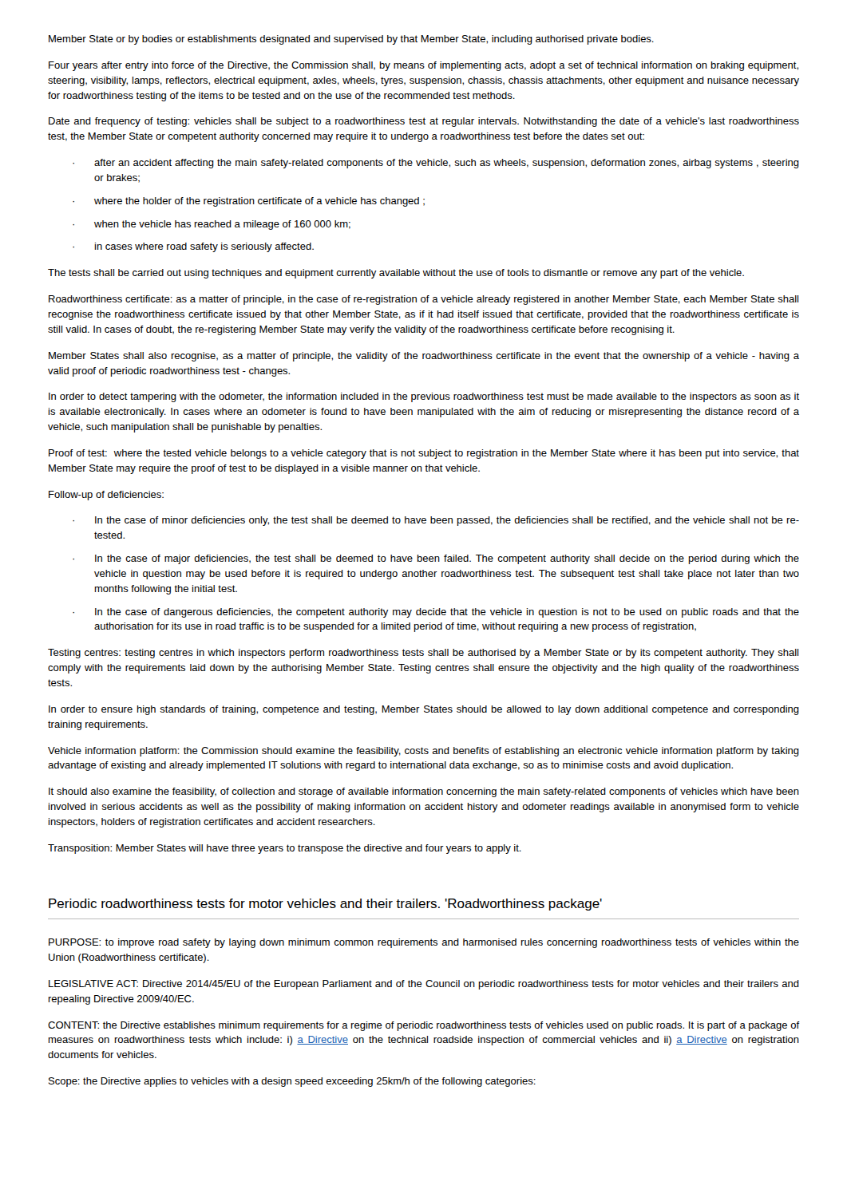Member State or by bodies or establishments designated and supervised by that Member State, including authorised private bodies.
Four years after entry into force of the Directive, the Commission shall, by means of implementing acts, adopt a set of technical information on braking equipment, steering, visibility, lamps, reflectors, electrical equipment, axles, wheels, tyres, suspension, chassis, chassis attachments, other equipment and nuisance necessary for roadworthiness testing of the items to be tested and on the use of the recommended test methods.
Date and frequency of testing: vehicles shall be subject to a roadworthiness test at regular intervals. Notwithstanding the date of a vehicle's last roadworthiness test, the Member State or competent authority concerned may require it to undergo a roadworthiness test before the dates set out:
·after an accident affecting the main safety-related components of the vehicle, such as wheels, suspension, deformation zones, airbag systems , steering or brakes;
·where the holder of the registration certificate of a vehicle has changed ;
·when the vehicle has reached a mileage of 160 000 km;
·in cases where road safety is seriously affected.
The tests shall be carried out using techniques and equipment currently available without the use of tools to dismantle or remove any part of the vehicle.
Roadworthiness certificate: as a matter of principle, in the case of re-registration of a vehicle already registered in another Member State, each Member State shall recognise the roadworthiness certificate issued by that other Member State, as if it had itself issued that certificate, provided that the roadworthiness certificate is still valid. In cases of doubt, the re-registering Member State may verify the validity of the roadworthiness certificate before recognising it.
Member States shall also recognise, as a matter of principle, the validity of the roadworthiness certificate in the event that the ownership of a vehicle - having a valid proof of periodic roadworthiness test - changes.
In order to detect tampering with the odometer, the information included in the previous roadworthiness test must be made available to the inspectors as soon as it is available electronically. In cases where an odometer is found to have been manipulated with the aim of reducing or misrepresenting the distance record of a vehicle, such manipulation shall be punishable by penalties.
Proof of test: where the tested vehicle belongs to a vehicle category that is not subject to registration in the Member State where it has been put into service, that Member State may require the proof of test to be displayed in a visible manner on that vehicle.
Follow-up of deficiencies:
·In the case of minor deficiencies only, the test shall be deemed to have been passed, the deficiencies shall be rectified, and the vehicle shall not be re-tested.
·In the case of major deficiencies, the test shall be deemed to have been failed. The competent authority shall decide on the period during which the vehicle in question may be used before it is required to undergo another roadworthiness test. The subsequent test shall take place not later than two months following the initial test.
·In the case of dangerous deficiencies, the competent authority may decide that the vehicle in question is not to be used on public roads and that the authorisation for its use in road traffic is to be suspended for a limited period of time, without requiring a new process of registration,
Testing centres: testing centres in which inspectors perform roadworthiness tests shall be authorised by a Member State or by its competent authority. They shall comply with the requirements laid down by the authorising Member State. Testing centres shall ensure the objectivity and the high quality of the roadworthiness tests.
In order to ensure high standards of training, competence and testing, Member States should be allowed to lay down additional competence and corresponding training requirements.
Vehicle information platform: the Commission should examine the feasibility, costs and benefits of establishing an electronic vehicle information platform by taking advantage of existing and already implemented IT solutions with regard to international data exchange, so as to minimise costs and avoid duplication.
It should also examine the feasibility, of collection and storage of available information concerning the main safety-related components of vehicles which have been involved in serious accidents as well as the possibility of making information on accident history and odometer readings available in anonymised form to vehicle inspectors, holders of registration certificates and accident researchers.
Transposition: Member States will have three years to transpose the directive and four years to apply it.
Periodic roadworthiness tests for motor vehicles and their trailers. 'Roadworthiness package'
PURPOSE: to improve road safety by laying down minimum common requirements and harmonised rules concerning roadworthiness tests of vehicles within the Union (Roadworthiness certificate).
LEGISLATIVE ACT: Directive 2014/45/EU of the European Parliament and of the Council on periodic roadworthiness tests for motor vehicles and their trailers and repealing Directive 2009/40/EC.
CONTENT: the Directive establishes minimum requirements for a regime of periodic roadworthiness tests of vehicles used on public roads. It is part of a package of measures on roadworthiness tests which include: i) a Directive on the technical roadside inspection of commercial vehicles and ii) a Directive on registration documents for vehicles.
Scope: the Directive applies to vehicles with a design speed exceeding 25km/h of the following categories: